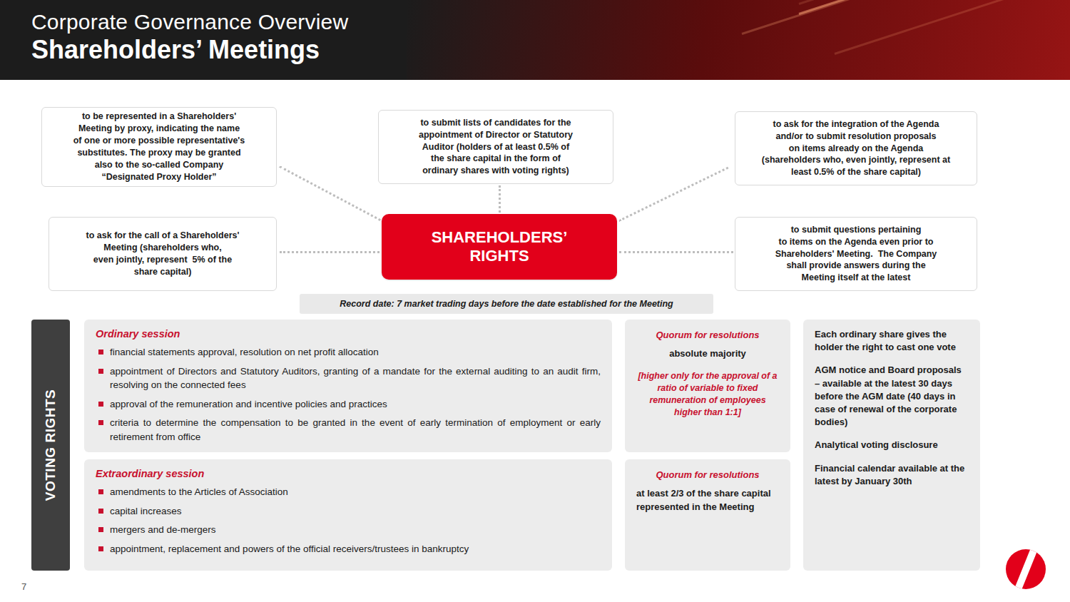Corporate Governance Overview
Shareholders’ Meetings
to be represented in a Shareholders'
Meeting by proxy, indicating the name
of one or more possible representative's
substitutes. The proxy may be granted
also to the so-called Company
“Designated Proxy Holder”
to submit lists of candidates for the
appointment of Director or Statutory
Auditor (holders of at least 0.5% of
the share capital in the form of
ordinary shares with voting rights)
to ask for the integration of the Agenda
and/or to submit resolution proposals
on items already on the Agenda
(shareholders who, even jointly, represent at
least 0.5% of the share capital)
to ask for the call of a Shareholders'
Meeting (shareholders who,
even jointly, represent 5% of the
share capital)
to submit questions pertaining
to items on the Agenda even prior to
Shareholders' Meeting. The Company
shall provide answers during the
Meeting itself at the latest
SHAREHOLDERS’
RIGHTS
Record date: 7 market trading days before the date established for the Meeting
VOTING RIGHTS
Ordinary session
financial statements approval, resolution on net profit allocation
appointment of Directors and Statutory Auditors, granting of a mandate for the external auditing to an audit firm, resolving on the connected fees
approval of the remuneration and incentive policies and practices
criteria to determine the compensation to be granted in the event of early termination of employment or early retirement from office
Extraordinary session
amendments to the Articles of Association
capital increases
mergers and de-mergers
appointment, replacement and powers of the official receivers/trustees in bankruptcy
Quorum for resolutions
absolute majority
[higher only for the approval of a ratio of variable to fixed remuneration of employees higher than 1:1]
Quorum for resolutions
at least 2/3 of the share capital represented in the Meeting
Each ordinary share gives the holder the right to cast one vote
AGM notice and Board proposals – available at the latest 30 days before the AGM date (40 days in case of renewal of the corporate bodies)
Analytical voting disclosure
Financial calendar available at the latest by January 30th
7